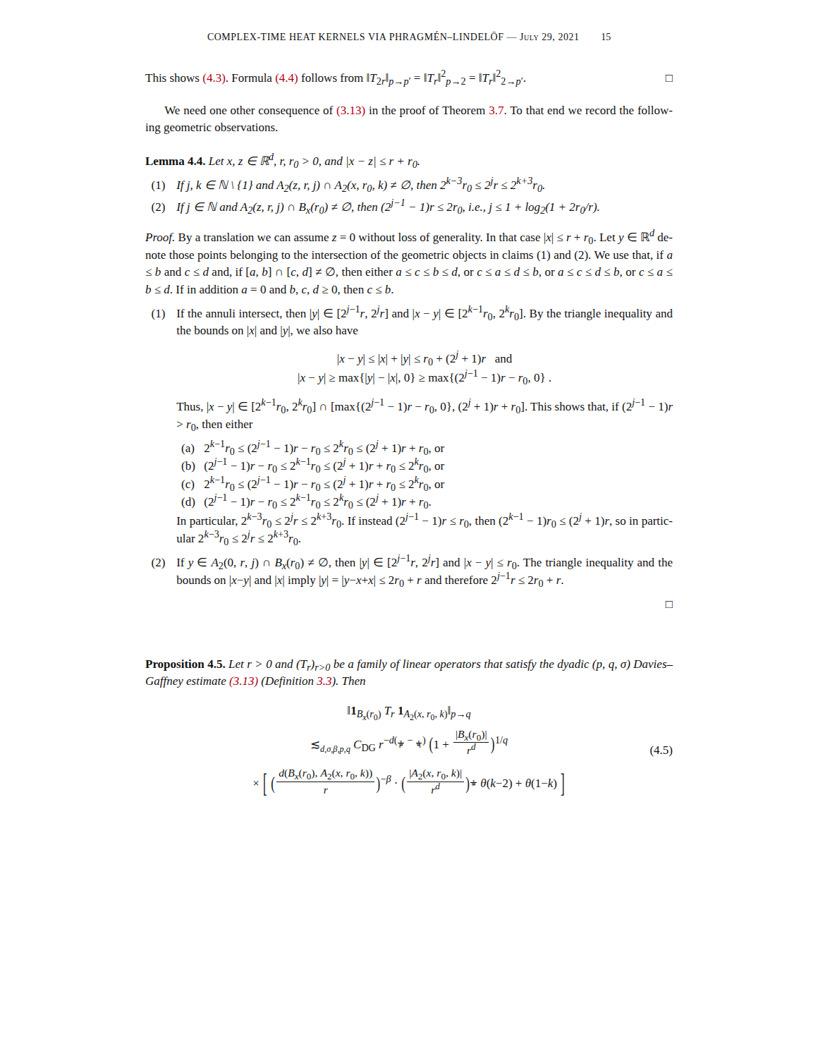COMPLEX-TIME HEAT KERNELS VIA PHRAGMÉN–LINDELÖF — July 29, 202115
This shows (4.3). Formula (4.4) follows from ‖T2r‖p→p′ = ‖Tr‖2p→2 = ‖Tr‖22→p′. □
We need one other consequence of (3.13) in the proof of Theorem 3.7. To that end we record the following geometric observations.
Lemma 4.4. Let x, z ∈ ℝd, r, r0 > 0, and |x − z| ≤ r + r0.
(1) If j, k ∈ ℕ \ {1} and A2(z, r, j) ∩ A2(x, r0, k) ≠ ∅, then 2k−3r0 ≤ 2jr ≤ 2k+3r0.
(2) If j ∈ ℕ and A2(z, r, j) ∩ Bx(r0) ≠ ∅, then (2j−1 − 1)r ≤ 2r0, i.e., j ≤ 1 + log2(1 + 2r0/r).
Proof. By a translation we can assume z = 0 without loss of generality. In that case |x| ≤ r + r0. Let y ∈ ℝd denote those points belonging to the intersection of the geometric objects in claims (1) and (2). We use that, if a ≤ b and c ≤ d and, if [a, b] ∩ [c, d] ≠ ∅, then either a ≤ c ≤ b ≤ d, or c ≤ a ≤ d ≤ b, or a ≤ c ≤ d ≤ b, or c ≤ a ≤ b ≤ d. If in addition a = 0 and b, c, d ≥ 0, then c ≤ b.
(1) If the annuli intersect, then |y| ∈ [2j−1r, 2jr] and |x − y| ∈ [2k−1r0, 2kr0]. By the triangle inequality and the bounds on |x| and |y|, we also have
|x − y| ≤ |x| + |y| ≤ r0 + (2j + 1)r and |x − y| ≥ max{|y| − |x|, 0} ≥ max{(2j−1 − 1)r − r0, 0} .
Thus, |x − y| ∈ [2k−1r0, 2kr0] ∩ [max{(2j−1 − 1)r − r0, 0}, (2j + 1)r + r0]. This shows that, if (2j−1 − 1)r > r0, then either
(a) 2k−1r0 ≤ (2j−1 − 1)r − r0 ≤ 2kr0 ≤ (2j + 1)r + r0, or
(b)(2j−1 − 1)r − r0 ≤ 2k−1r0 ≤ (2j + 1)r + r0 ≤ 2kr0, or
(c) 2k−1r0 ≤ (2j−1 − 1)r − r0 ≤ (2j + 1)r + r0 ≤ 2kr0, or
(d)(2j−1 − 1)r − r0 ≤ 2k−1r0 ≤ 2kr0 ≤ (2j + 1)r + r0.
In particular, 2k−3r0 ≤ 2jr ≤ 2k+3r0. If instead (2j−1 − 1)r ≤ r0, then (2k−1 − 1)r0 ≤ (2j + 1)r, so in particular 2k−3r0 ≤ 2jr ≤ 2k+3r0.
(2) If y ∈ A2(0, r, j) ∩ Bx(r0) ≠ ∅, then |y| ∈ [2j−1r, 2jr] and |x − y| ≤ r0. The triangle inequality and the bounds on |x−y| and |x| imply |y| = |y−x+x| ≤ 2r0 + r and therefore 2j−1r ≤ 2r0 + r.
□
Proposition 4.5. Let r > 0 and (Tr)r>0 be a family of linear operators that satisfy the dyadic (p, q, σ) Davies–Gaffney estimate (3.13) (Definition 3.3). Then
‖1Bx(r0) Tr 1A2(x, r0, k)‖p→q
≲d,σ,β,p,q CDG r−d(1 p − 1 q) (1 + |Bx(r0)|rd)1/q
× [ (d(Bx(r0), A2(x, r0, k)) r)−β · (|A2(x, r0, k)|rd)1 σ θ(k−2) + θ(1−k) ]
(4.5)